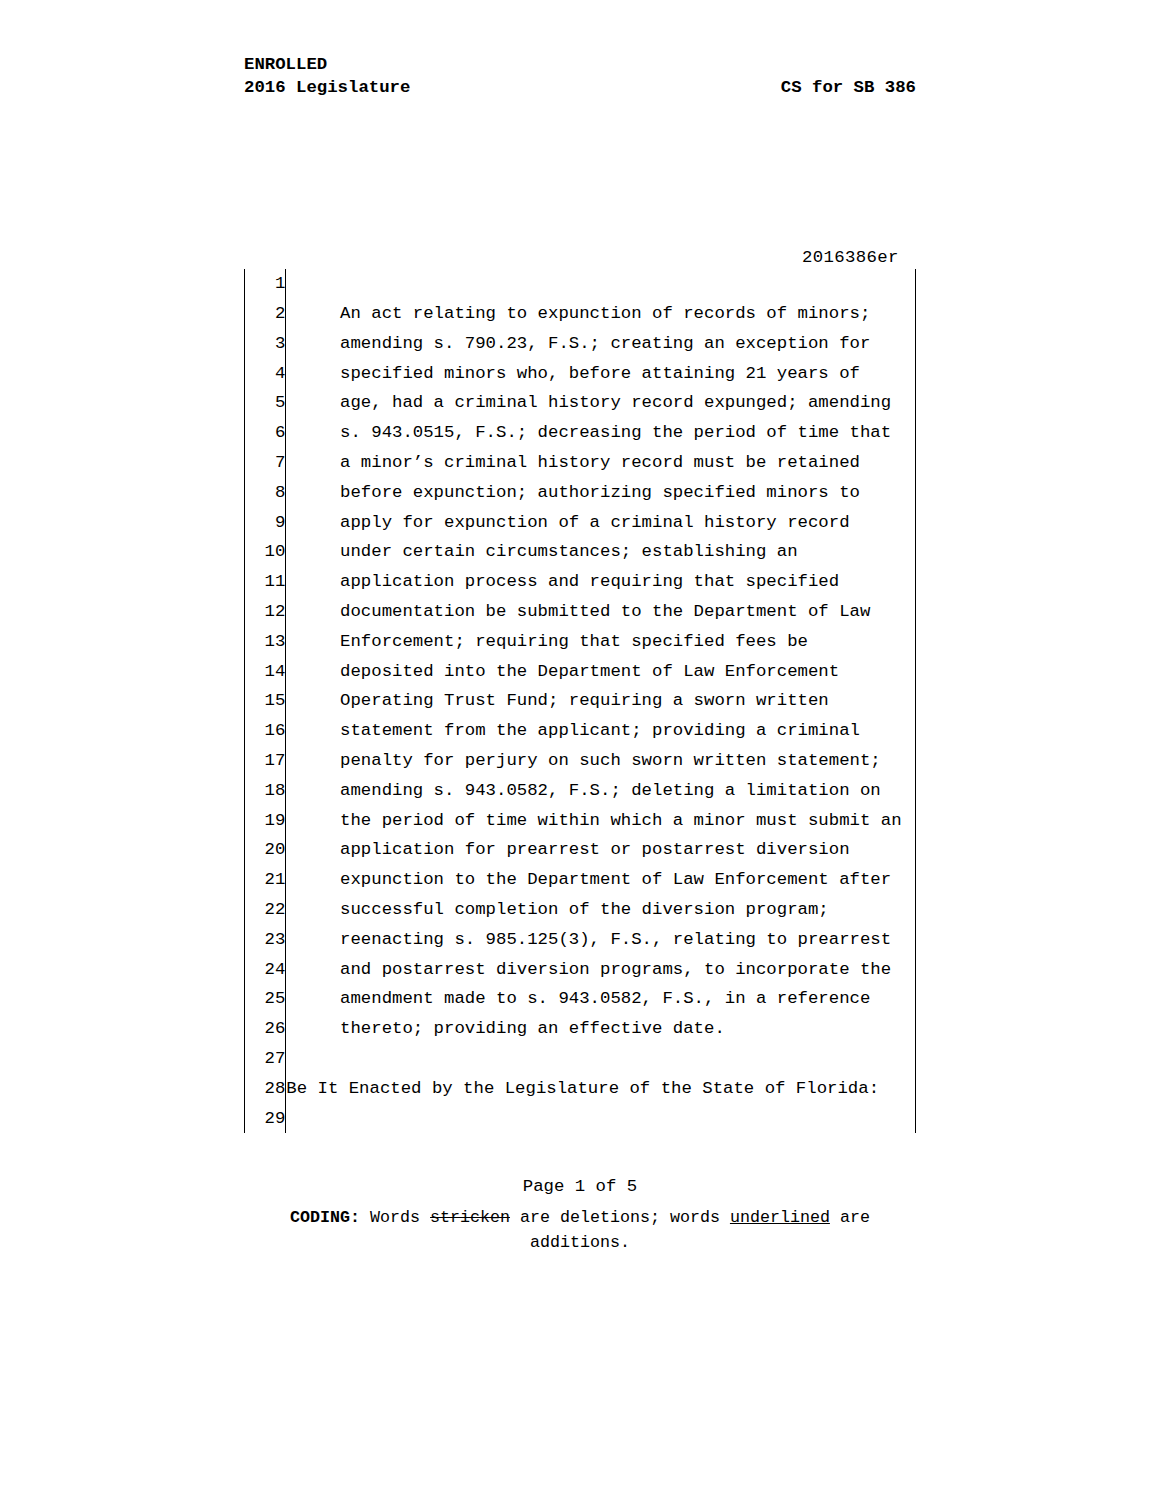ENROLLED
2016 Legislature CS for SB 386
2016386er
| 1 | |
| 2 | An act relating to expunction of records of minors; |
| 3 | amending s. 790.23, F.S.; creating an exception for |
| 4 | specified minors who, before attaining 21 years of |
| 5 | age, had a criminal history record expunged; amending |
| 6 | s. 943.0515, F.S.; decreasing the period of time that |
| 7 | a minor’s criminal history record must be retained |
| 8 | before expunction; authorizing specified minors to |
| 9 | apply for expunction of a criminal history record |
| 10 | under certain circumstances; establishing an |
| 11 | application process and requiring that specified |
| 12 | documentation be submitted to the Department of Law |
| 13 | Enforcement; requiring that specified fees be |
| 14 | deposited into the Department of Law Enforcement |
| 15 | Operating Trust Fund; requiring a sworn written |
| 16 | statement from the applicant; providing a criminal |
| 17 | penalty for perjury on such sworn written statement; |
| 18 | amending s. 943.0582, F.S.; deleting a limitation on |
| 19 | the period of time within which a minor must submit an |
| 20 | application for prearrest or postarrest diversion |
| 21 | expunction to the Department of Law Enforcement after |
| 22 | successful completion of the diversion program; |
| 23 | reenacting s. 985.125(3), F.S., relating to prearrest |
| 24 | and postarrest diversion programs, to incorporate the |
| 25 | amendment made to s. 943.0582, F.S., in a reference |
| 26 | thereto; providing an effective date. |
| 27 | |
| 28 | Be It Enacted by the Legislature of the State of Florida: |
| 29 | |
Page 1 of 5
CODING: Words stricken are deletions; words underlined are additions.